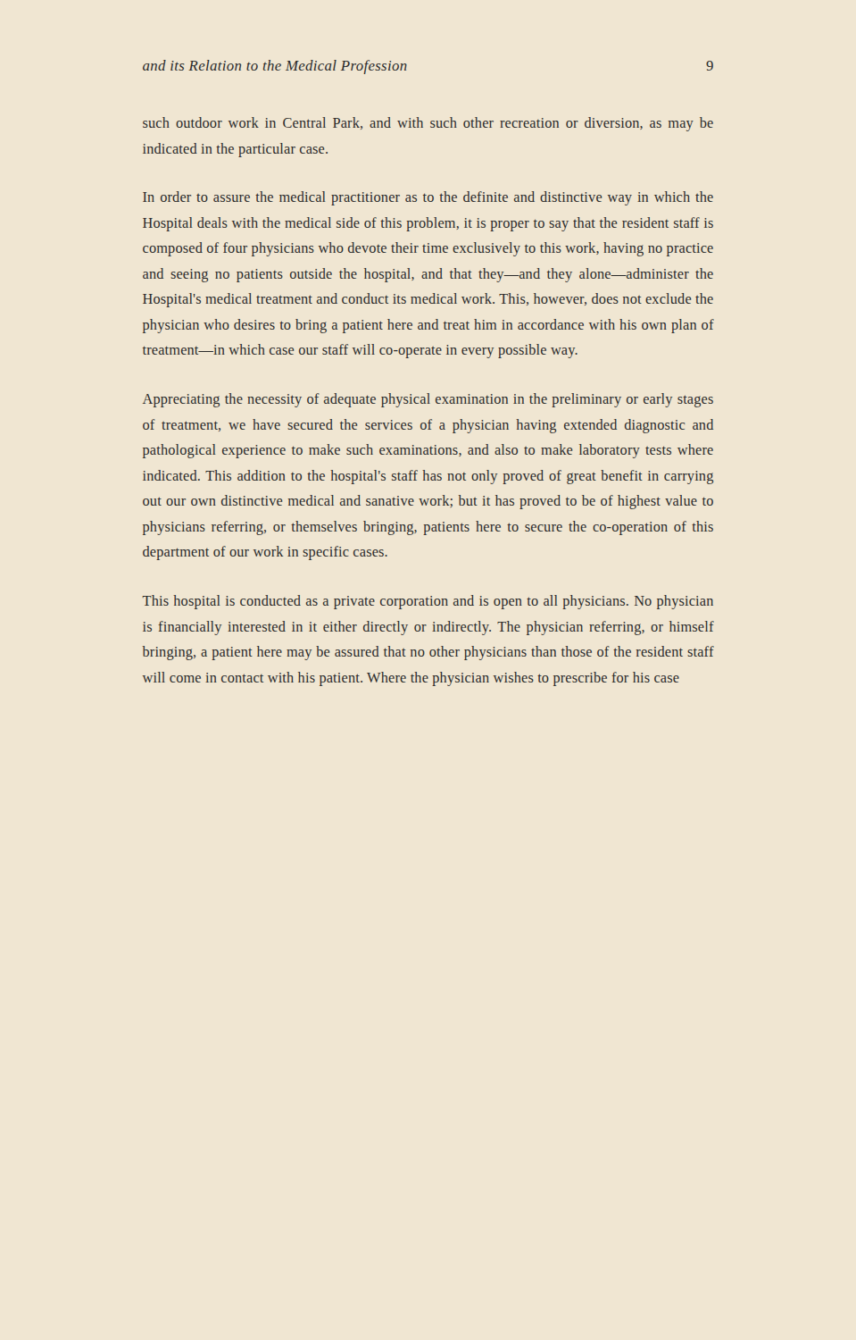and its Relation to the Medical Profession 9
such outdoor work in Central Park, and with such other recreation or diversion, as may be indicated in the particular case.
In order to assure the medical practitioner as to the definite and distinctive way in which the Hospital deals with the medical side of this problem, it is proper to say that the resident staff is composed of four physicians who devote their time exclusively to this work, having no practice and seeing no patients outside the hospital, and that they—and they alone—administer the Hospital's medical treatment and conduct its medical work. This, however, does not exclude the physician who desires to bring a patient here and treat him in accordance with his own plan of treatment—in which case our staff will co-operate in every possible way.
Appreciating the necessity of adequate physical examination in the preliminary or early stages of treatment, we have secured the services of a physician having extended diagnostic and pathological experience to make such examinations, and also to make laboratory tests where indicated. This addition to the hospital's staff has not only proved of great benefit in carrying out our own distinctive medical and sanative work; but it has proved to be of highest value to physicians referring, or themselves bringing, patients here to secure the co-operation of this department of our work in specific cases.
This hospital is conducted as a private corporation and is open to all physicians. No physician is financially interested in it either directly or indirectly. The physician referring, or himself bringing, a patient here may be assured that no other physicians than those of the resident staff will come in contact with his patient. Where the physician wishes to prescribe for his case